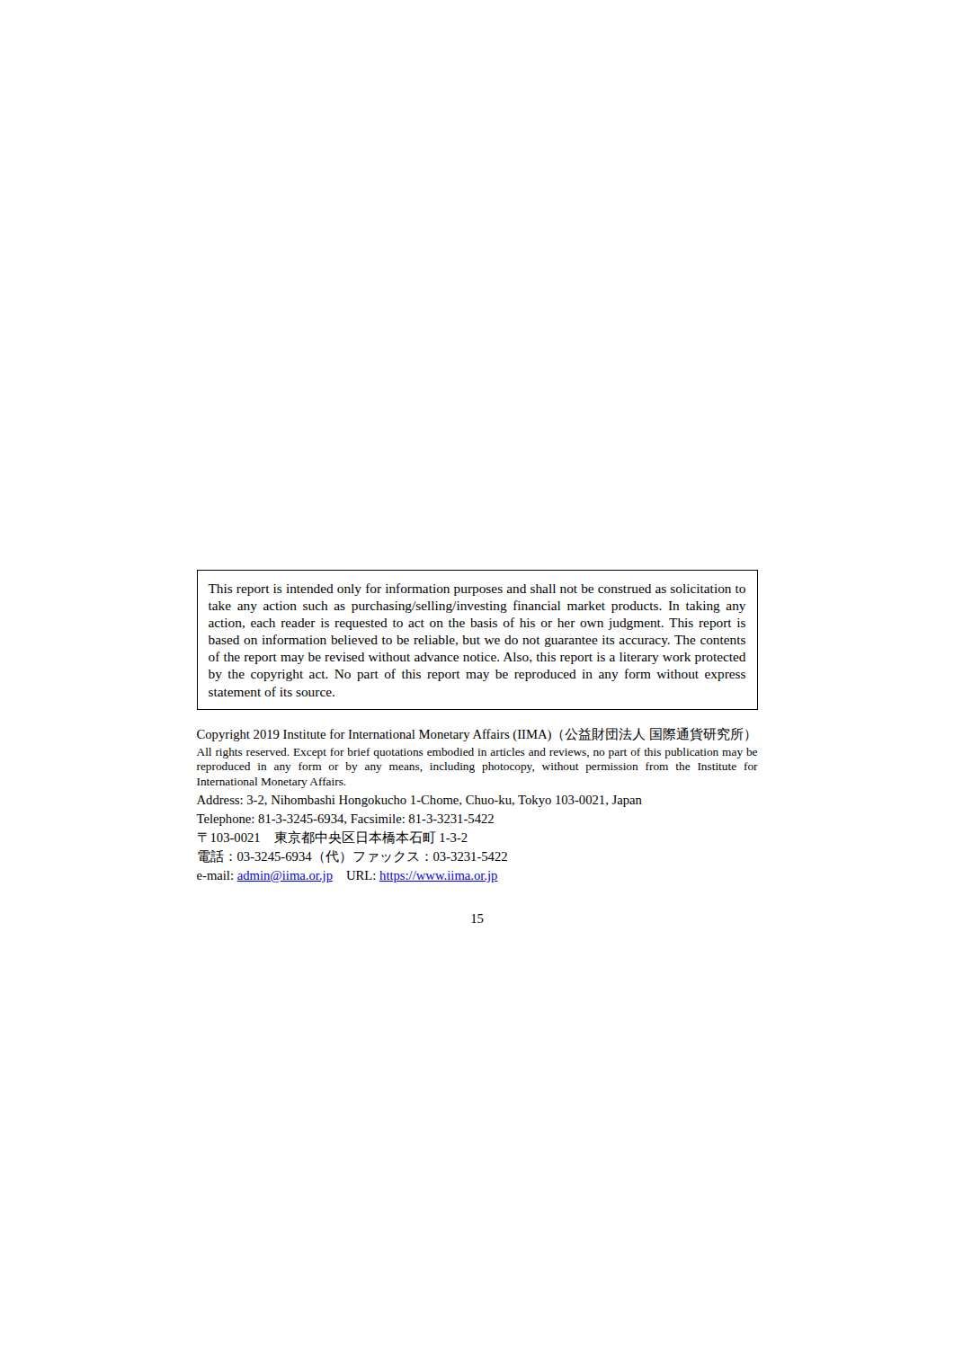This report is intended only for information purposes and shall not be construed as solicitation to take any action such as purchasing/selling/investing financial market products. In taking any action, each reader is requested to act on the basis of his or her own judgment. This report is based on information believed to be reliable, but we do not guarantee its accuracy. The contents of the report may be revised without advance notice. Also, this report is a literary work protected by the copyright act. No part of this report may be reproduced in any form without express statement of its source.
Copyright 2019 Institute for International Monetary Affairs (IIMA)（公益財団法人 国際通貨研究所）
All rights reserved. Except for brief quotations embodied in articles and reviews, no part of this publication may be reproduced in any form or by any means, including photocopy, without permission from the Institute for International Monetary Affairs.
Address: 3-2, Nihombashi Hongokucho 1-Chome, Chuo-ku, Tokyo 103-0021, Japan
Telephone: 81-3-3245-6934, Facsimile: 81-3-3231-5422
〒103-0021　東京都中央区日本橋本石町 1-3-2
電話：03-3245-6934（代）ファックス：03-3231-5422
e-mail: admin@iima.or.jp　URL: https://www.iima.or.jp
15